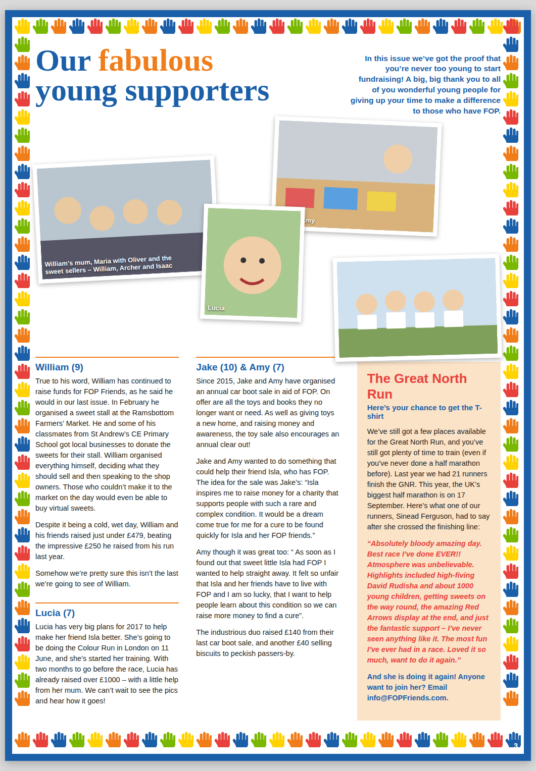Our fabulous young supporters
In this issue we’ve got the proof that you’re never too young to start fundraising! A big, big thank you to all of you wonderful young people for giving up your time to make a difference to those who have FOP.
William’s mum, Maria with Oliver and the sweet sellers – William, Archer and Isaac
Lucia
Jake & Amy
William (9)
True to his word, William has continued to raise funds for FOP Friends, as he said he would in our last issue. In February he organised a sweet stall at the Ramsbottom Farmers’ Market. He and some of his classmates from St Andrew’s CE Primary School got local businesses to donate the sweets for their stall. William organised everything himself, deciding what they should sell and then speaking to the shop owners. Those who couldn’t make it to the market on the day would even be able to buy virtual sweets.
Despite it being a cold, wet day, William and his friends raised just under £479, beating the impressive £250 he raised from his run last year.
Somehow we’re pretty sure this isn’t the last we’re going to see of William.
Lucia (7)
Lucia has very big plans for 2017 to help make her friend Isla better. She’s going to be doing the Colour Run in London on 11 June, and she’s started her training. With two months to go before the race, Lucia has already raised over £1000 – with a little help from her mum. We can’t wait to see the pics and hear how it goes!
Jake (10) & Amy (7)
Since 2015, Jake and Amy have organised an annual car boot sale in aid of FOP. On offer are all the toys and books they no longer want or need. As well as giving toys a new home, and raising money and awareness, the toy sale also encourages an annual clear out!
Jake and Amy wanted to do something that could help their friend Isla, who has FOP. The idea for the sale was Jake’s: “Isla inspires me to raise money for a charity that supports people with such a rare and complex condition. It would be a dream come true for me for a cure to be found quickly for Isla and her FOP friends.”
Amy though it was great too: “ As soon as I found out that sweet little Isla had FOP I wanted to help straight away. It felt so unfair that Isla and her friends have to live with FOP and I am so lucky, that I want to help people learn about this condition so we can raise more money to find a cure”.
The industrious duo raised £140 from their last car boot sale, and another £40 selling biscuits to peckish passers-by.
The Great North Run
Here’s your chance to get the T-shirt
We’ve still got a few places available for the Great North Run, and you’ve still got plenty of time to train (even if you’ve never done a half marathon before). Last year we had 21 runners finish the GNR. This year, the UK’s biggest half marathon is on 17 September. Here’s what one of our runners, Sinead Ferguson, had to say after she crossed the finishing line:
“Absolutely bloody amazing day. Best race I’ve done EVER!! Atmosphere was unbelievable. Highlights included high-fiving David Rudisha and about 1000 young children, getting sweets on the way round, the amazing Red Arrows display at the end, and just the fantastic support – I’ve never seen anything like it. The most fun I’ve ever had in a race. Loved it so much, want to do it again.”
And she is doing it again! Anyone want to join her? Email info@FOPFriends.com.
3